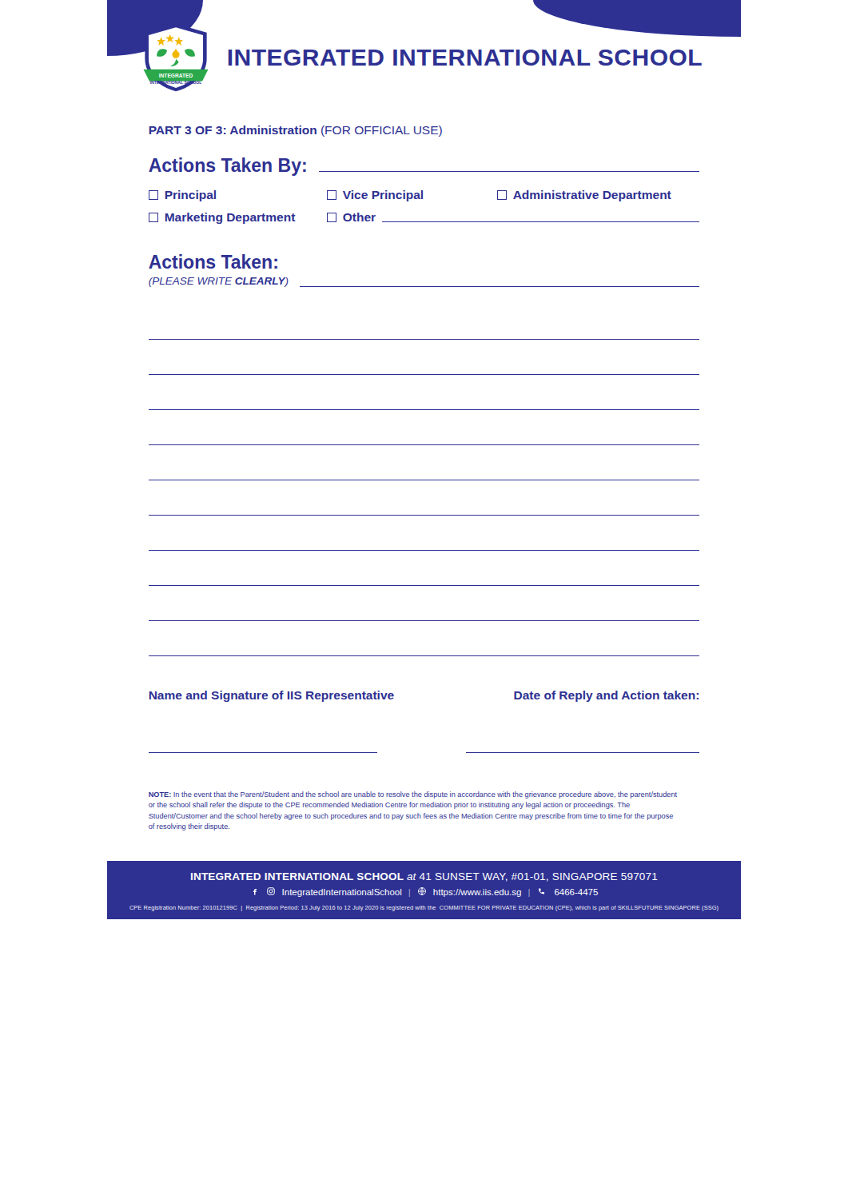INTEGRATED INTERNATIONAL SCHOOL
Integrated International School
PART 3 OF 3: Administration (FOR OFFICIAL USE)
Actions Taken By:
Principal
Vice Principal
Administrative Department
Marketing Department
Other
Actions Taken:
(PLEASE WRITE CLEARLY)
Name and Signature of IIS Representative
Date of Reply and Action taken:
NOTE: In the event that the Parent/Student and the school are unable to resolve the dispute in accordance with the grievance procedure above, the parent/student or the school shall refer the dispute to the CPE recommended Mediation Centre for mediation prior to instituting any legal action or proceedings. The Student/Customer and the school hereby agree to such procedures and to pay such fees as the Mediation Centre may prescribe from time to time for the purpose of resolving their dispute.
INTEGRATED INTERNATIONAL SCHOOL at 41 SUNSET WAY, #01-01, SINGAPORE 597071
IntegratedInternationalSchool | https://www.iis.edu.sg | 6466-4475
CPE Registration Number: 201012199C | Registration Period: 13 July 2016 to 12 July 2020 is registered with the COMMITTEE FOR PRIVATE EDUCATION (CPE), which is part of SKILLSFUTURE SINGAPORE (SSG)